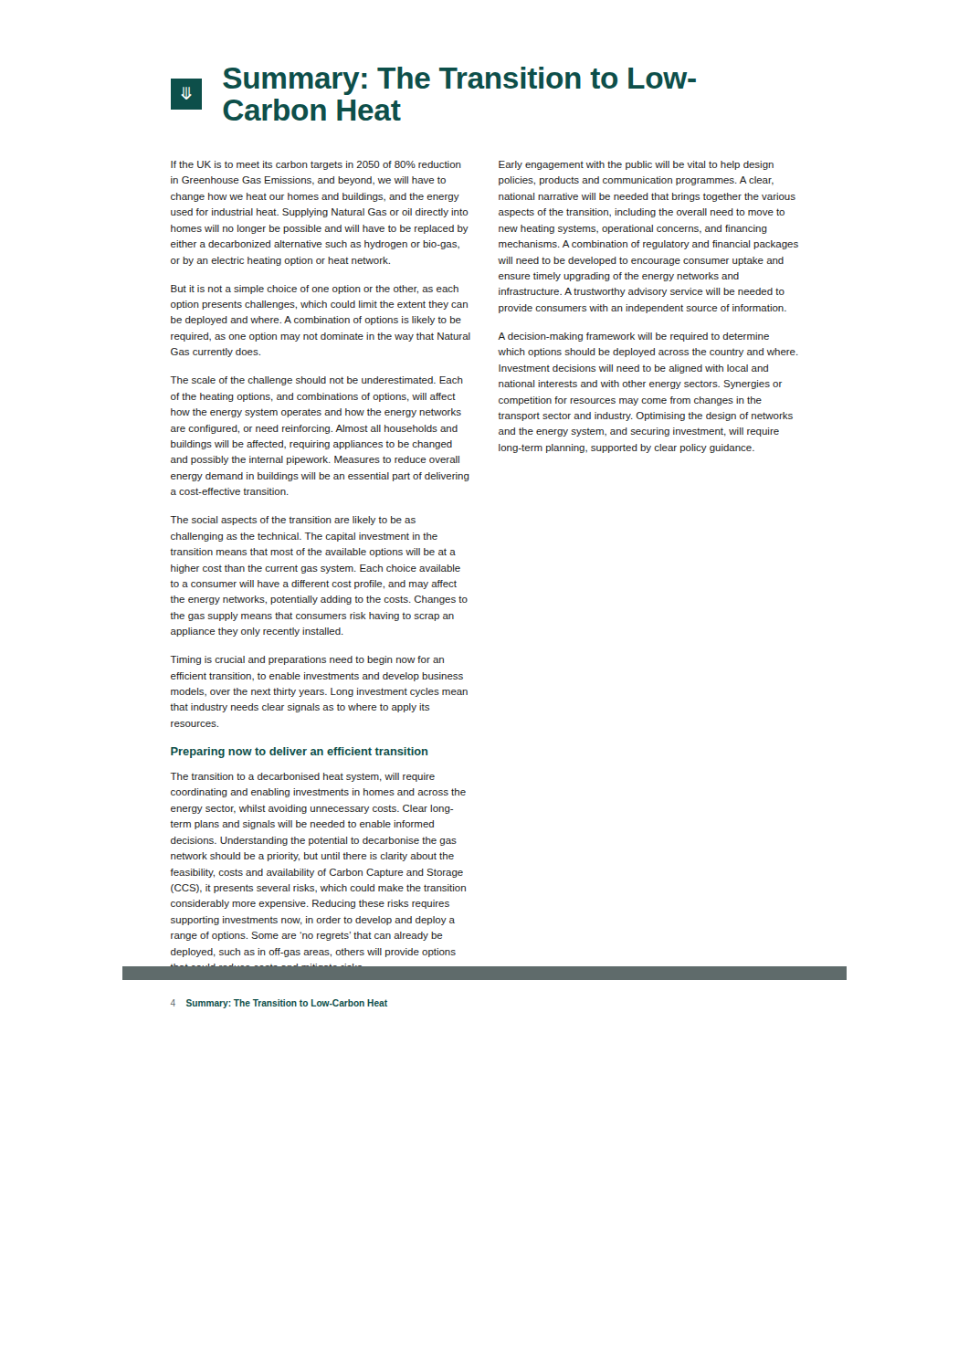⤋
Summary: The Transition to Low-Carbon Heat
If the UK is to meet its carbon targets in 2050 of 80% reduction in Greenhouse Gas Emissions, and beyond, we will have to change how we heat our homes and buildings, and the energy used for industrial heat. Supplying Natural Gas or oil directly into homes will no longer be possible and will have to be replaced by either a decarbonized alternative such as hydrogen or bio-gas, or by an electric heating option or heat network.
But it is not a simple choice of one option or the other, as each option presents challenges, which could limit the extent they can be deployed and where. A combination of options is likely to be required, as one option may not dominate in the way that Natural Gas currently does.
The scale of the challenge should not be underestimated. Each of the heating options, and combinations of options, will affect how the energy system operates and how the energy networks are configured, or need reinforcing. Almost all households and buildings will be affected, requiring appliances to be changed and possibly the internal pipework. Measures to reduce overall energy demand in buildings will be an essential part of delivering a cost-effective transition.
The social aspects of the transition are likely to be as challenging as the technical. The capital investment in the transition means that most of the available options will be at a higher cost than the current gas system. Each choice available to a consumer will have a different cost profile, and may affect the energy networks, potentially adding to the costs. Changes to the gas supply means that consumers risk having to scrap an appliance they only recently installed.
Timing is crucial and preparations need to begin now for an efficient transition, to enable investments and develop business models, over the next thirty years. Long investment cycles mean that industry needs clear signals as to where to apply its resources.
Preparing now to deliver an efficient transition
The transition to a decarbonised heat system, will require coordinating and enabling investments in homes and across the energy sector, whilst avoiding unnecessary costs. Clear long-term plans and signals will be needed to enable informed decisions. Understanding the potential to decarbonise the gas network should be a priority, but until there is clarity about the feasibility, costs and availability of Carbon Capture and Storage (CCS), it presents several risks, which could make the transition considerably more expensive. Reducing these risks requires supporting investments now, in order to develop and deploy a range of options. Some are ‘no regrets’ that can already be deployed, such as in off-gas areas, others will provide options that could reduce costs and mitigate risks.
Early engagement with the public will be vital to help design policies, products and communication programmes. A clear, national narrative will be needed that brings together the various aspects of the transition, including the overall need to move to new heating systems, operational concerns, and financing mechanisms. A combination of regulatory and financial packages will need to be developed to encourage consumer uptake and ensure timely upgrading of the energy networks and infrastructure. A trustworthy advisory service will be needed to provide consumers with an independent source of information.
A decision-making framework will be required to determine which options should be deployed across the country and where. Investment decisions will need to be aligned with local and national interests and with other energy sectors. Synergies or competition for resources may come from changes in the transport sector and industry. Optimising the design of networks and the energy system, and securing investment, will require long-term planning, supported by clear policy guidance.
4 Summary: The Transition to Low-Carbon Heat